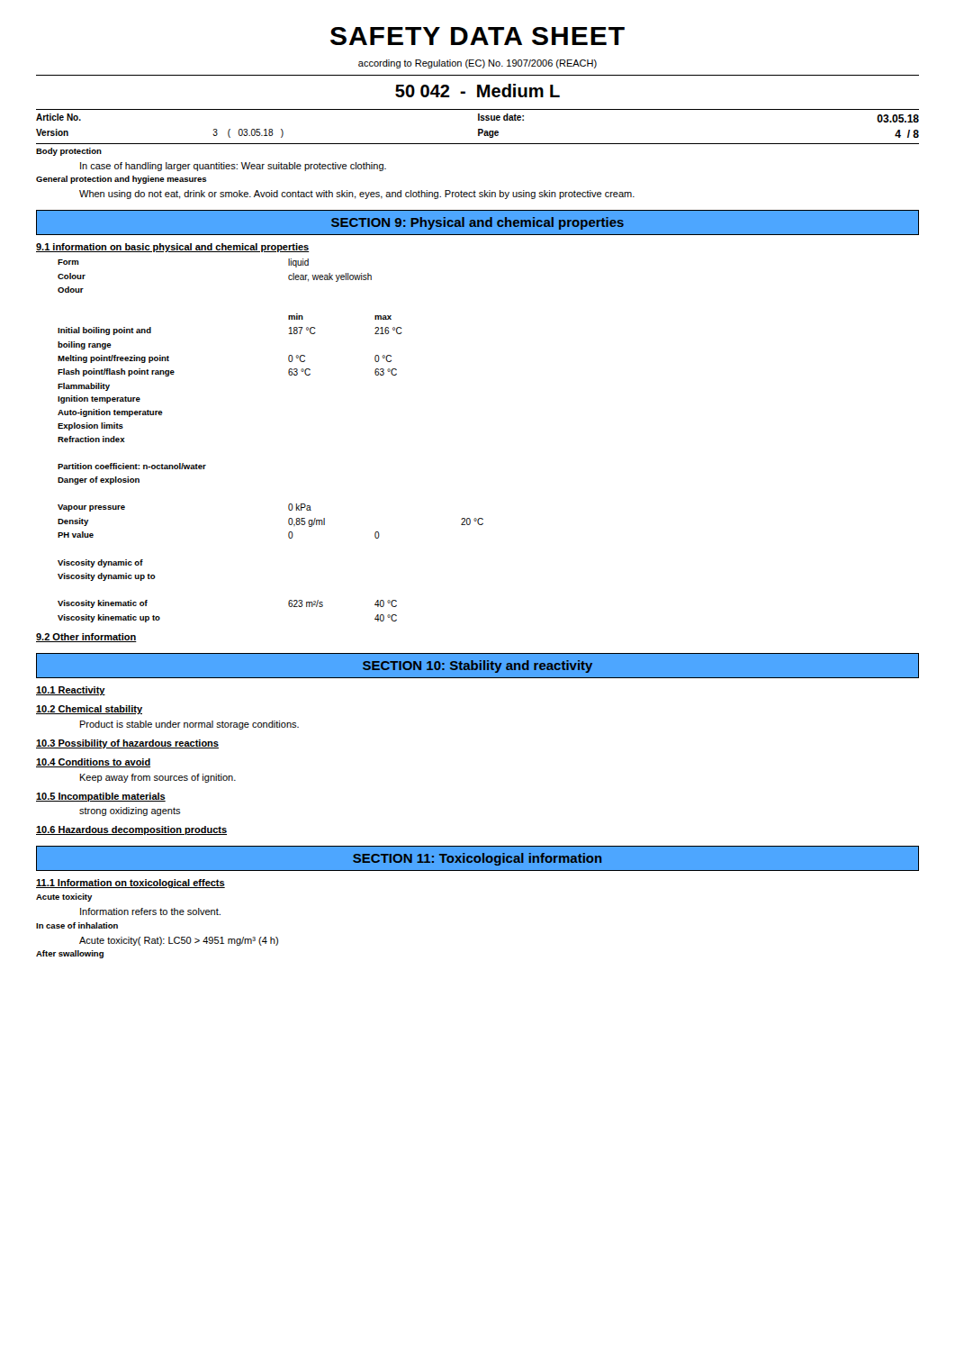SAFETY DATA SHEET
according to Regulation (EC) No. 1907/2006 (REACH)
50 042 - Medium L
| Article No. | | Issue date: | 03.05.18 |
| Version | 3 ( 03.05.18 ) | Page | 4 / 8 |
Body protection
In case of handling larger quantities: Wear suitable protective clothing.
General protection and hygiene measures
When using do not eat, drink or smoke. Avoid contact with skin, eyes, and clothing. Protect skin by using skin protective cream.
SECTION 9: Physical and chemical properties
9.1 information on basic physical and chemical properties
| Form | liquid |
| Colour | clear, weak yellowish |
| Odour | |
| | min | max | |
| Initial boiling point and | 187 °C | 216 °C | |
| boiling range | |
| Melting point/freezing point | 0 °C | 0 °C | |
| Flash point/flash point range | 63 °C | 63 °C | |
| Flammability | |
| Ignition temperature | |
| Auto-ignition temperature | |
| Explosion limits | |
| Refraction index | |
| Partition coefficient: n-octanol/water | |
| Danger of explosion | |
| Vapour pressure | 0 kPa | | |
| Density | 0,85 g/ml | | 20 °C |
| PH value | 0 | 0 | |
| Viscosity dynamic of | |
| Viscosity dynamic up to | |
| Viscosity kinematic of | 623 m²/s | 40 °C | |
| Viscosity kinematic up to | | 40 °C | |
9.2 Other information
SECTION 10: Stability and reactivity
10.1 Reactivity
10.2 Chemical stability
Product is stable under normal storage conditions.
10.3 Possibility of hazardous reactions
10.4 Conditions to avoid
Keep away from sources of ignition.
10.5 Incompatible materials
strong oxidizing agents
10.6 Hazardous decomposition products
SECTION 11: Toxicological information
11.1 Information on toxicological effects
Acute toxicity
Information refers to the solvent.
In case of inhalation
Acute toxicity( Rat): LC50 > 4951 mg/m³ (4 h)
After swallowing